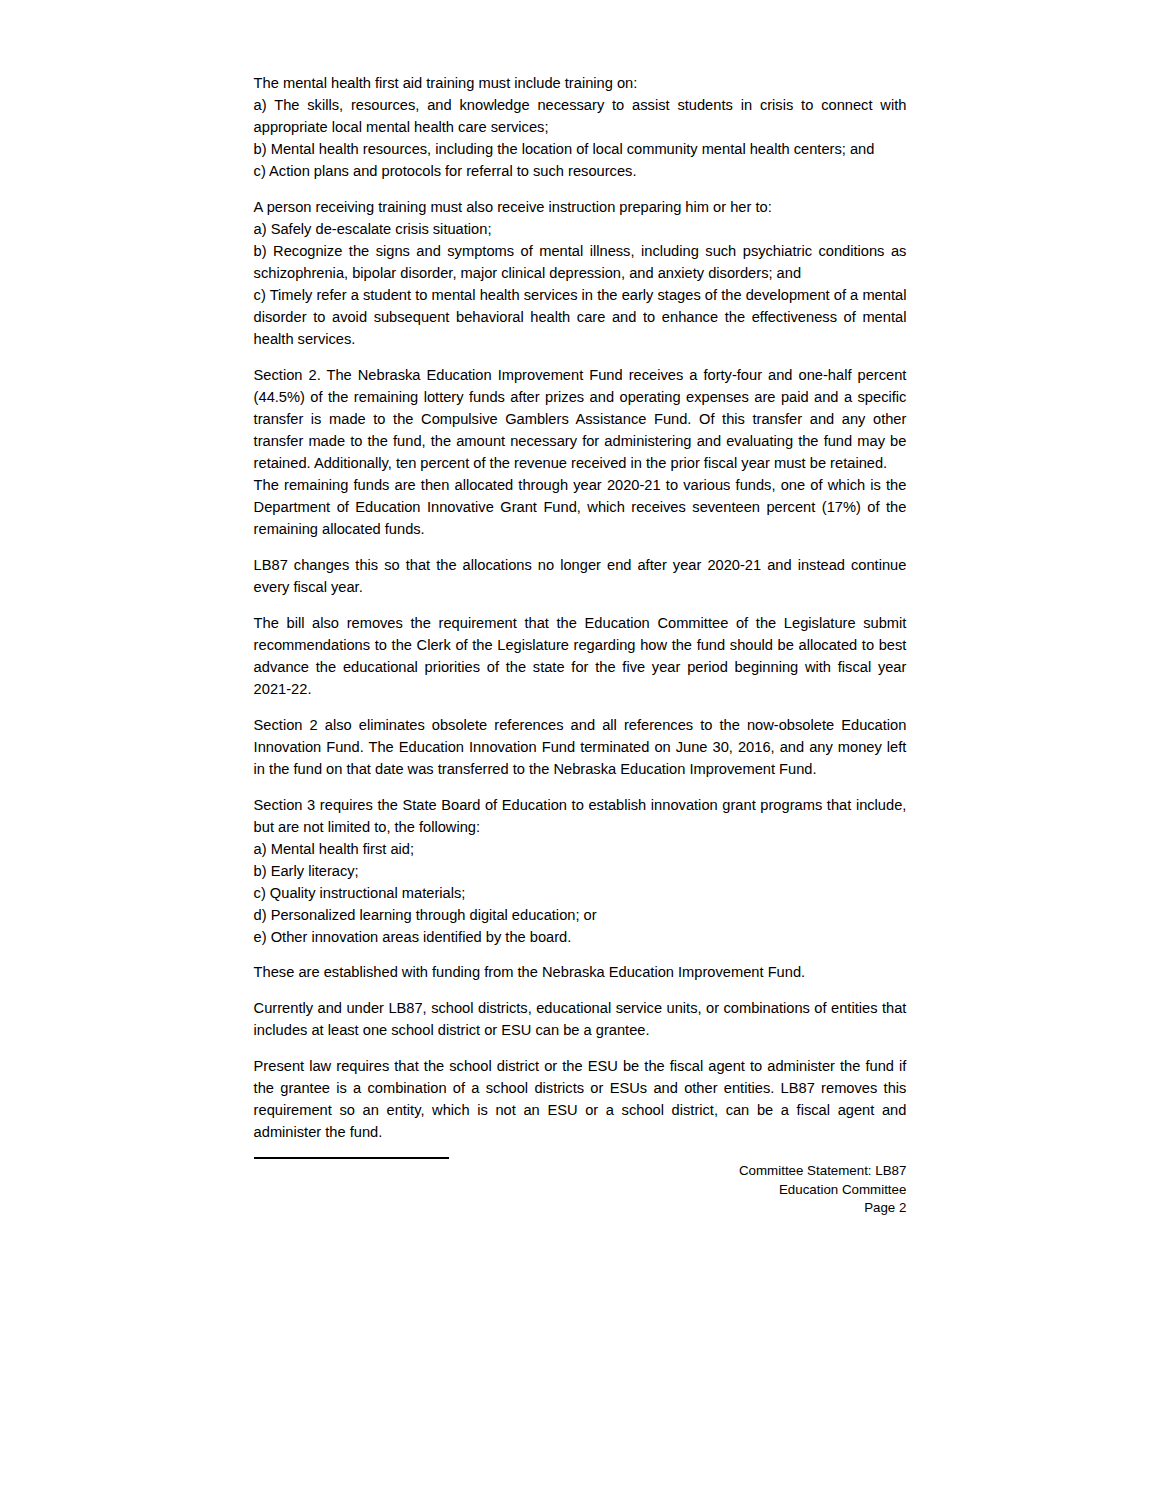The mental health first aid training must include training on:
a) The skills, resources, and knowledge necessary to assist students in crisis to connect with appropriate local mental health care services;
b) Mental health resources, including the location of local community mental health centers; and
c) Action plans and protocols for referral to such resources.
A person receiving training must also receive instruction preparing him or her to:
a) Safely de-escalate crisis situation;
b) Recognize the signs and symptoms of mental illness, including such psychiatric conditions as schizophrenia, bipolar disorder, major clinical depression, and anxiety disorders; and
c) Timely refer a student to mental health services in the early stages of the development of a mental disorder to avoid subsequent behavioral health care and to enhance the effectiveness of mental health services.
Section 2. The Nebraska Education Improvement Fund receives a forty-four and one-half percent (44.5%) of the remaining lottery funds after prizes and operating expenses are paid and a specific transfer is made to the Compulsive Gamblers Assistance Fund. Of this transfer and any other transfer made to the fund, the amount necessary for administering and evaluating the fund may be retained. Additionally, ten percent of the revenue received in the prior fiscal year must be retained.
The remaining funds are then allocated through year 2020-21 to various funds, one of which is the Department of Education Innovative Grant Fund, which receives seventeen percent (17%) of the remaining allocated funds.
LB87 changes this so that the allocations no longer end after year 2020-21 and instead continue every fiscal year.
The bill also removes the requirement that the Education Committee of the Legislature submit recommendations to the Clerk of the Legislature regarding how the fund should be allocated to best advance the educational priorities of the state for the five year period beginning with fiscal year 2021-22.
Section 2 also eliminates obsolete references and all references to the now-obsolete Education Innovation Fund. The Education Innovation Fund terminated on June 30, 2016, and any money left in the fund on that date was transferred to the Nebraska Education Improvement Fund.
Section 3 requires the State Board of Education to establish innovation grant programs that include, but are not limited to, the following:
a) Mental health first aid;
b) Early literacy;
c) Quality instructional materials;
d) Personalized learning through digital education; or
e) Other innovation areas identified by the board.
These are established with funding from the Nebraska Education Improvement Fund.
Currently and under LB87, school districts, educational service units, or combinations of entities that includes at least one school district or ESU can be a grantee.
Present law requires that the school district or the ESU be the fiscal agent to administer the fund if the grantee is a combination of a school districts or ESUs and other entities. LB87 removes this requirement so an entity, which is not an ESU or a school district, can be a fiscal agent and administer the fund.
Committee Statement: LB87
Education Committee
Page 2